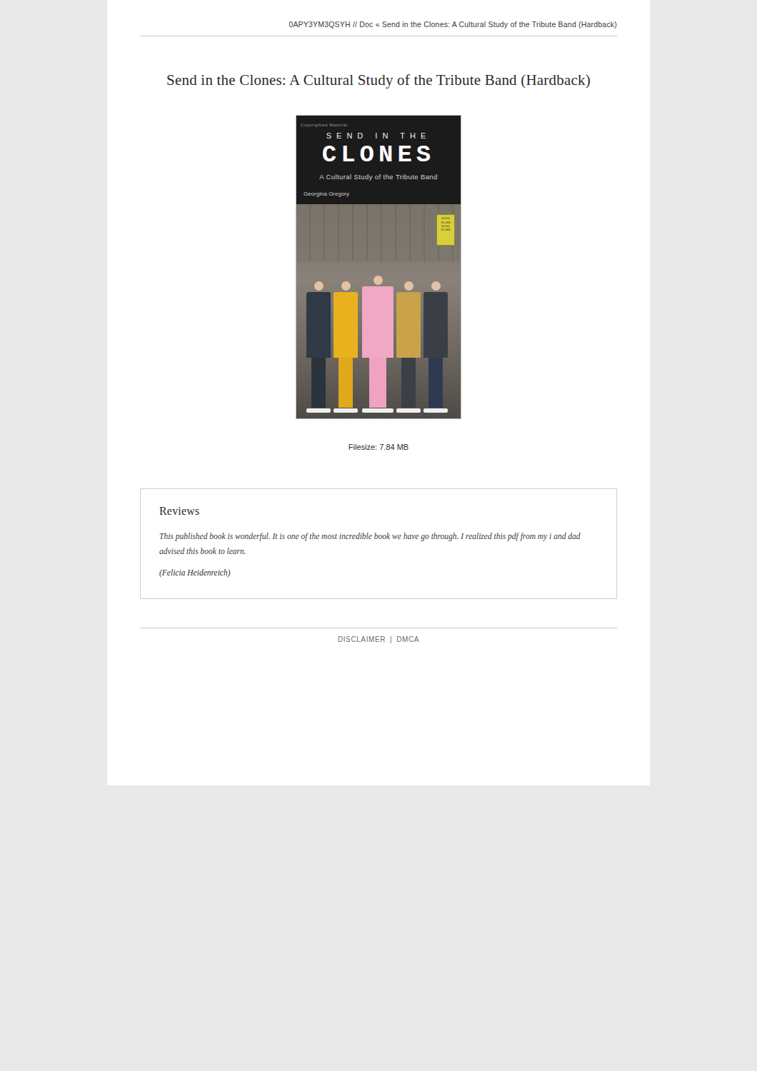0APY3YM3QSYH // Doc « Send in the Clones: A Cultural Study of the Tribute Band (Hardback)
Send in the Clones: A Cultural Study of the Tribute Band (Hardback)
Copyrighted Material
SEND IN THE
CLONES
A Cultural Study of the Tribute Band
Georgina Gregory
50 KG
50 LBS
50 KG
50 LBS
Filesize: 7.84 MB
Reviews
This published book is wonderful. It is one of the most incredible book we have go through. I realized this pdf from my i and dad advised this book to learn.
(Felicia Heidenreich)
DISCLAIMER|DMCA